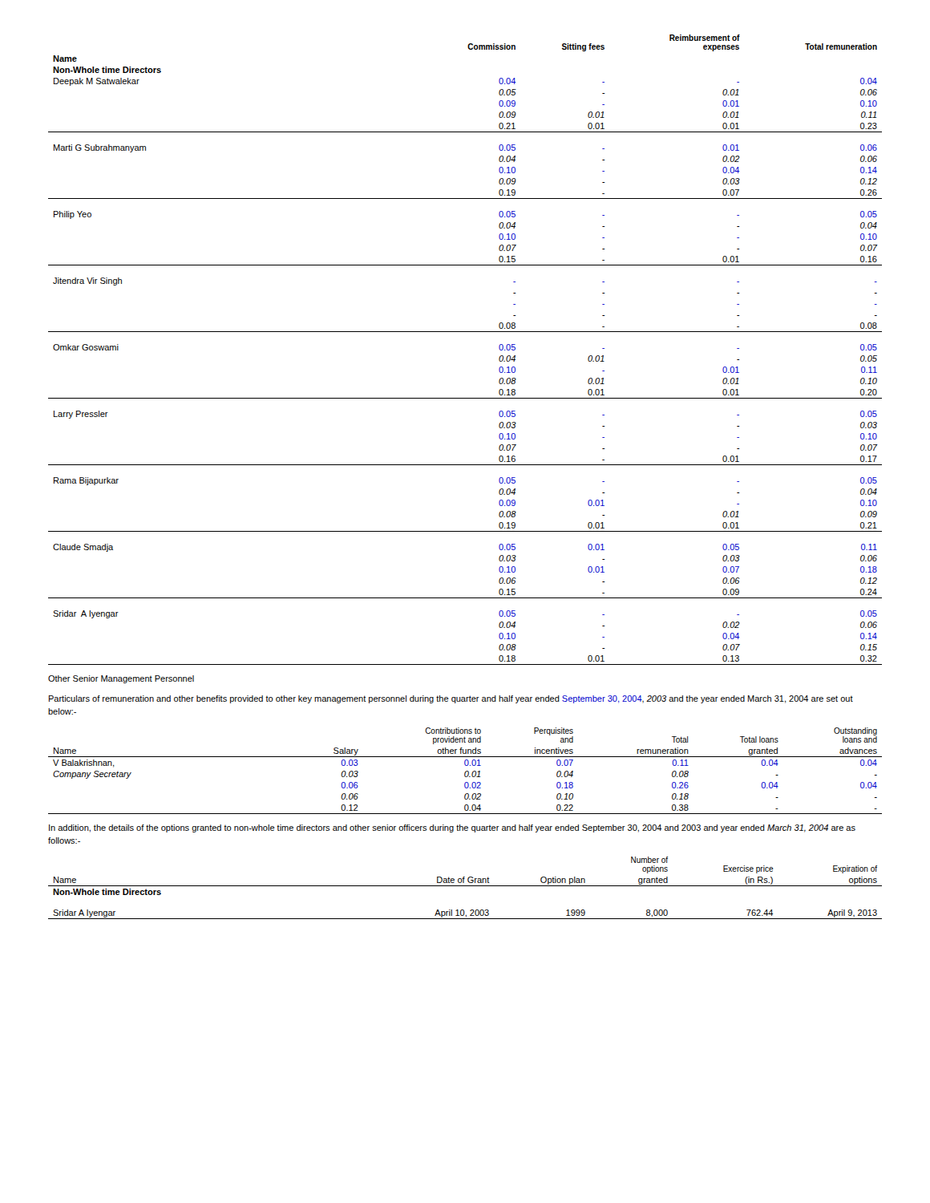| | Commission | Sitting fees | Reimbursement of expenses | Total remuneration |
| --- | --- | --- | --- | --- |
| Name | | | | |
| Non-Whole time Directors | | | | |
| Deepak M Satwalekar | 0.04 | - | - | 0.04 |
| | 0.05 | - | 0.01 | 0.06 |
| | 0.09 | - | 0.01 | 0.10 |
| | 0.09 | 0.01 | 0.01 | 0.11 |
| | 0.21 | 0.01 | 0.01 | 0.23 |
| Marti G Subrahmanyam | 0.05 | - | 0.01 | 0.06 |
| | 0.04 | - | 0.02 | 0.06 |
| | 0.10 | - | 0.04 | 0.14 |
| | 0.09 | - | 0.03 | 0.12 |
| | 0.19 | - | 0.07 | 0.26 |
| Philip Yeo | 0.05 | - | - | 0.05 |
| | 0.04 | - | - | 0.04 |
| | 0.10 | - | - | 0.10 |
| | 0.07 | - | - | 0.07 |
| | 0.15 | - | 0.01 | 0.16 |
| Jitendra Vir Singh | - | - | - | - |
| | - | - | - | - |
| | - | - | - | - |
| | - | - | - | - |
| | 0.08 | - | - | 0.08 |
| Omkar Goswami | 0.05 | - | - | 0.05 |
| | 0.04 | 0.01 | - | 0.05 |
| | 0.10 | - | 0.01 | 0.11 |
| | 0.08 | 0.01 | 0.01 | 0.10 |
| | 0.18 | 0.01 | 0.01 | 0.20 |
| Larry Pressler | 0.05 | - | - | 0.05 |
| | 0.03 | - | - | 0.03 |
| | 0.10 | - | - | 0.10 |
| | 0.07 | - | - | 0.07 |
| | 0.16 | - | 0.01 | 0.17 |
| Rama Bijapurkar | 0.05 | - | - | 0.05 |
| | 0.04 | - | - | 0.04 |
| | 0.09 | 0.01 | - | 0.10 |
| | 0.08 | - | 0.01 | 0.09 |
| | 0.19 | 0.01 | 0.01 | 0.21 |
| Claude Smadja | 0.05 | 0.01 | 0.05 | 0.11 |
| | 0.03 | - | 0.03 | 0.06 |
| | 0.10 | 0.01 | 0.07 | 0.18 |
| | 0.06 | - | 0.06 | 0.12 |
| | 0.15 | - | 0.09 | 0.24 |
| Sridar A Iyengar | 0.05 | - | - | 0.05 |
| | 0.04 | - | 0.02 | 0.06 |
| | 0.10 | - | 0.04 | 0.14 |
| | 0.08 | - | 0.07 | 0.15 |
| | 0.18 | 0.01 | 0.13 | 0.32 |
Other Senior Management Personnel
Particulars of remuneration and other benefits provided to other key management personnel during the quarter and half year ended September 30, 2004, 2003 and the year ended March 31, 2004 are set out below:-
| | | Contributions to provident and | Perquisites and | Total | Total loans | Outstanding loans and |
| --- | --- | --- | --- | --- | --- | --- |
| Name | Salary | other funds | incentives | remuneration | granted | advances |
| V Balakrishnan, | 0.03 | 0.01 | 0.07 | 0.11 | 0.04 | 0.04 |
| Company Secretary | 0.03 | 0.01 | 0.04 | 0.08 | - | - |
| | 0.06 | 0.02 | 0.18 | 0.26 | 0.04 | 0.04 |
| | 0.06 | 0.02 | 0.10 | 0.18 | - | - |
| | 0.12 | 0.04 | 0.22 | 0.38 | - | - |
In addition, the details of the options granted to non-whole time directors and other senior officers during the quarter and half year ended September 30, 2004 and 2003 and year ended March 31, 2004 are as follows:-
| | | | Number of options | Exercise price | Expiration of |
| --- | --- | --- | --- | --- | --- |
| Name | Date of Grant | Option plan | granted | (in Rs.) | options |
| Non-Whole time Directors | | | | | |
| Sridar A Iyengar | April 10, 2003 | 1999 | 8,000 | 762.44 | April 9, 2013 |